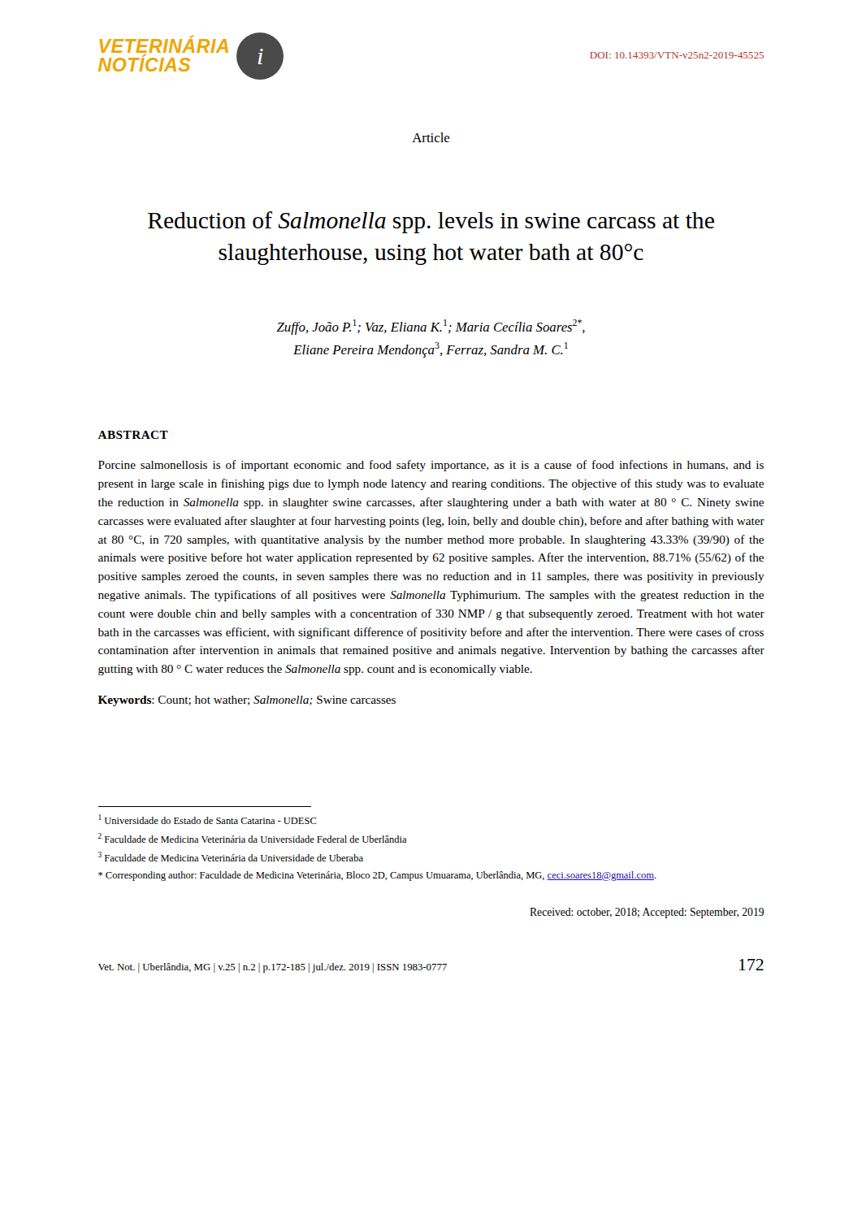VETERINÁRIA NOTÍCIAS
i
DOI: 10.14393/VTN-v25n2-2019-45525
Article
Reduction of Salmonella spp. levels in swine carcass at the slaughterhouse, using hot water bath at 80°c
Zuffo, João P.1; Vaz, Eliana K.1; Maria Cecília Soares2*,
Eliane Pereira Mendonça3, Ferraz, Sandra M. C.1
ABSTRACT
Porcine salmonellosis is of important economic and food safety importance, as it is a cause of food infections in humans, and is present in large scale in finishing pigs due to lymph node latency and rearing conditions. The objective of this study was to evaluate the reduction in Salmonella spp. in slaughter swine carcasses, after slaughtering under a bath with water at 80 ° C. Ninety swine carcasses were evaluated after slaughter at four harvesting points (leg, loin, belly and double chin), before and after bathing with water at 80 °C, in 720 samples, with quantitative analysis by the number method more probable. In slaughtering 43.33% (39/90) of the animals were positive before hot water application represented by 62 positive samples. After the intervention, 88.71% (55/62) of the positive samples zeroed the counts, in seven samples there was no reduction and in 11 samples, there was positivity in previously negative animals. The typifications of all positives were Salmonella Typhimurium. The samples with the greatest reduction in the count were double chin and belly samples with a concentration of 330 NMP / g that subsequently zeroed. Treatment with hot water bath in the carcasses was efficient, with significant difference of positivity before and after the intervention. There were cases of cross contamination after intervention in animals that remained positive and animals negative. Intervention by bathing the carcasses after gutting with 80 ° C water reduces the Salmonella spp. count and is economically viable.
Keywords: Count; hot wather; Salmonella; Swine carcasses
1 Universidade do Estado de Santa Catarina - UDESC
2 Faculdade de Medicina Veterinária da Universidade Federal de Uberlândia
3 Faculdade de Medicina Veterinária da Universidade de Uberaba
* Corresponding author: Faculdade de Medicina Veterinária, Bloco 2D, Campus Umuarama, Uberlândia, MG, ceci.soares18@gmail.com.
Received: october, 2018; Accepted: September, 2019
Vet. Not. | Uberlândia, MG | v.25 | n.2 | p.172-185 | jul./dez. 2019 | ISSN 1983-0777
172